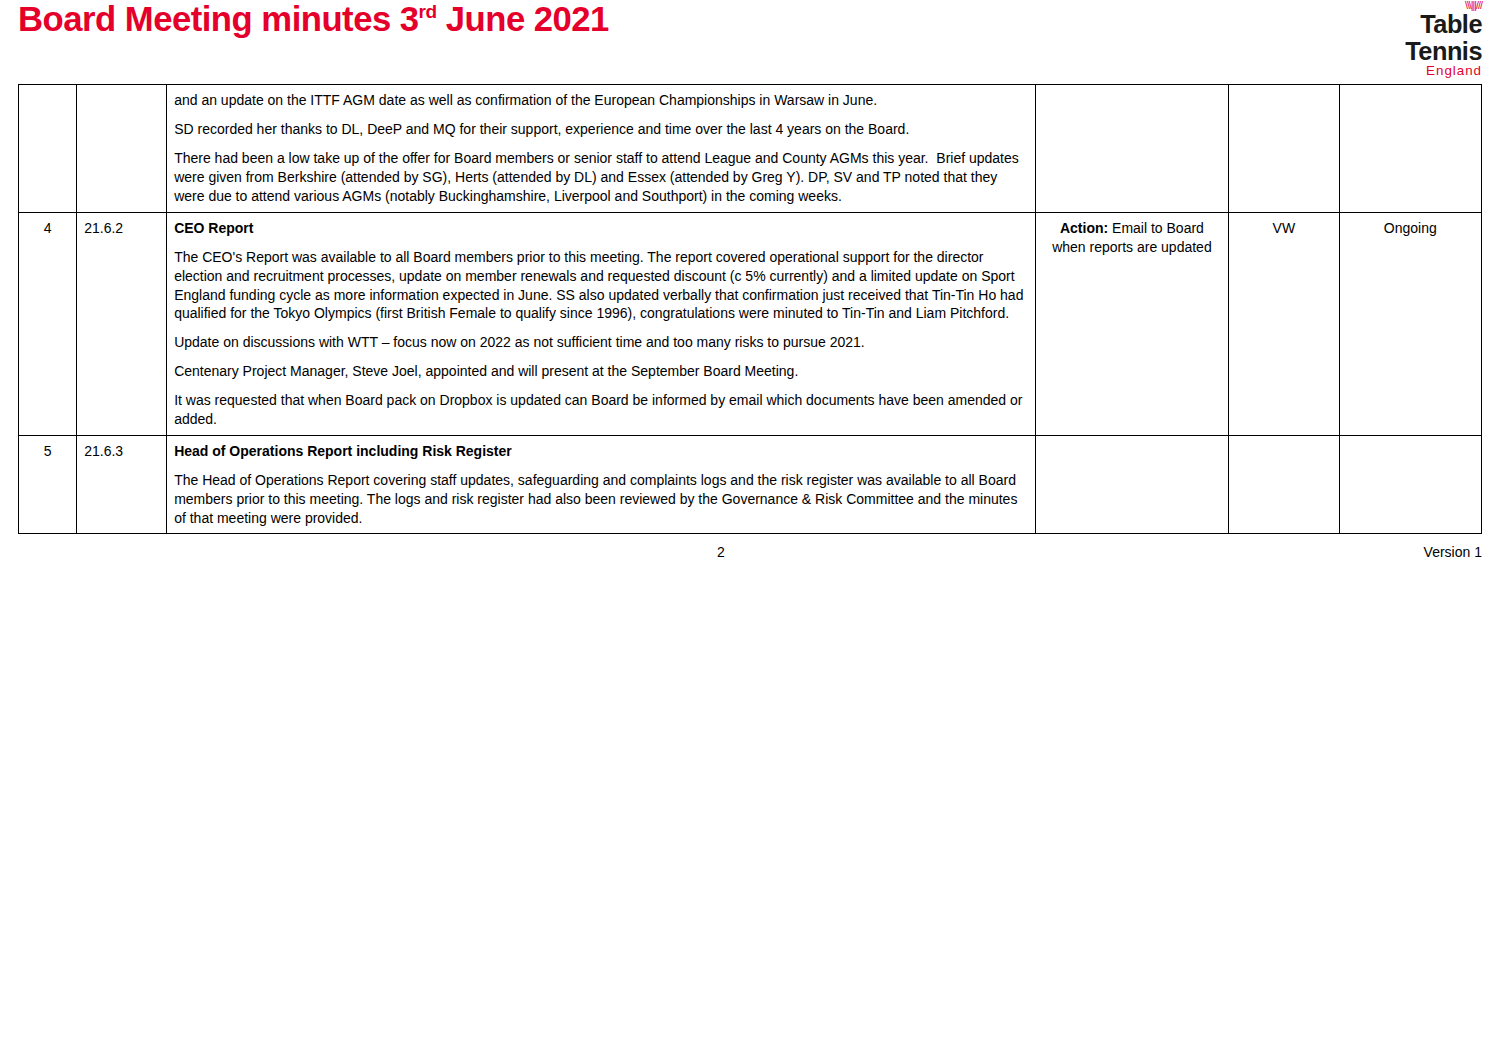Board Meeting minutes 3rd June 2021
\\\|||///
Table
Tennis
England
| | | and an update on the ITTF AGM date as well as confirmation of the European Championships in Warsaw in June. SD recorded her thanks to DL, DeeP and MQ for their support, experience and time over the last 4 years on the Board. There had been a low take up of the offer for Board members or senior staff to attend League and County AGMs this year. Brief updates were given from Berkshire (attended by SG), Herts (attended by DL) and Essex (attended by Greg Y). DP, SV and TP noted that they were due to attend various AGMs (notably Buckinghamshire, Liverpool and Southport) in the coming weeks. | | | |
| 4 | 21.6.2 | CEO Report The CEO's Report was available to all Board members prior to this meeting. The report covered operational support for the director election and recruitment processes, update on member renewals and requested discount (c 5% currently) and a limited update on Sport England funding cycle as more information expected in June. SS also updated verbally that confirmation just received that Tin-Tin Ho had qualified for the Tokyo Olympics (first British Female to qualify since 1996), congratulations were minuted to Tin-Tin and Liam Pitchford. Update on discussions with WTT – focus now on 2022 as not sufficient time and too many risks to pursue 2021. Centenary Project Manager, Steve Joel, appointed and will present at the September Board Meeting. It was requested that when Board pack on Dropbox is updated can Board be informed by email which documents have been amended or added. | Action: Email to Board when reports are updated | VW | Ongoing |
| 5 | 21.6.3 | Head of Operations Report including Risk Register The Head of Operations Report covering staff updates, safeguarding and complaints logs and the risk register was available to all Board members prior to this meeting. The logs and risk register had also been reviewed by the Governance & Risk Committee and the minutes of that meeting were provided. | | | |
2 Version 1